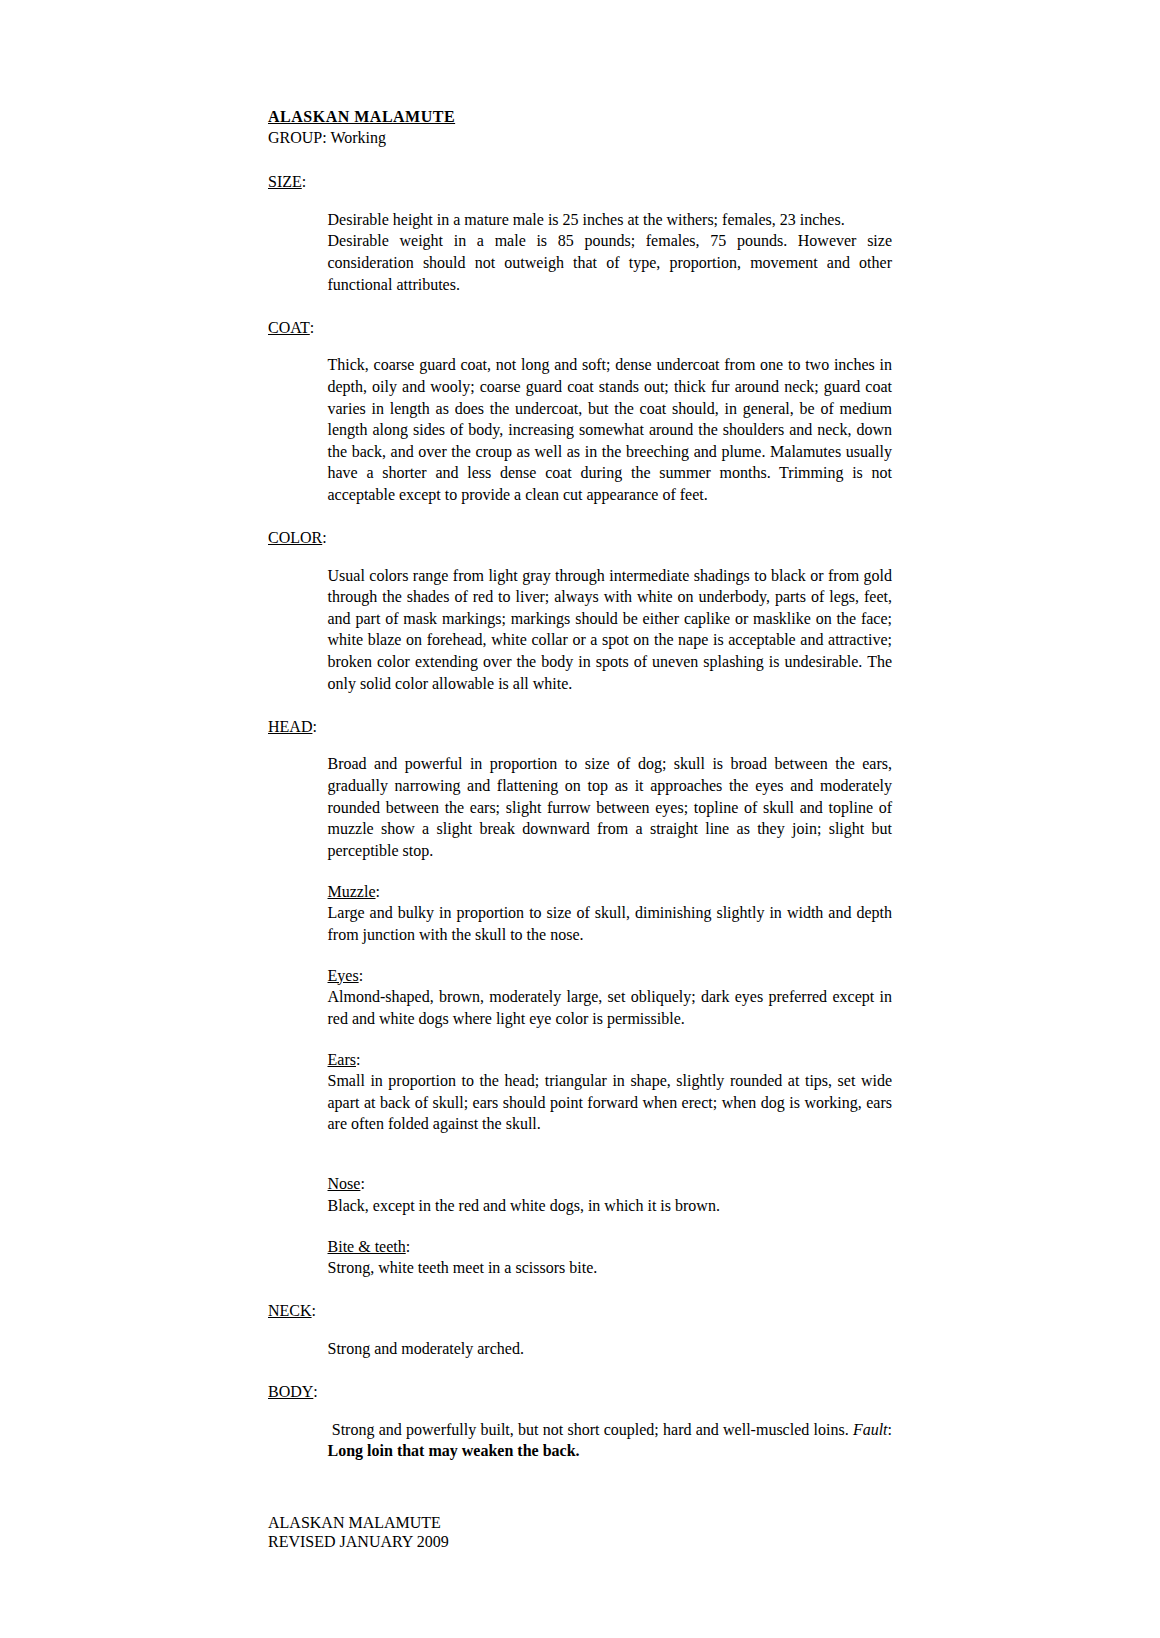ALASKAN MALAMUTE
GROUP: Working
SIZE
:
Desirable height in a mature male is 25 inches at the withers; females, 23 inches.
Desirable weight in a male is 85 pounds; females, 75 pounds. However size consideration should not outweigh that of type, proportion, movement and other functional attributes.
COAT
:
Thick, coarse guard coat, not long and soft; dense undercoat from one to two inches in depth, oily and wooly; coarse guard coat stands out; thick fur around neck; guard coat varies in length as does the undercoat, but the coat should, in general, be of medium length along sides of body, increasing somewhat around the shoulders and neck, down the back, and over the croup as well as in the breeching and plume. Malamutes usually have a shorter and less dense coat during the summer months. Trimming is not acceptable except to provide a clean cut appearance of feet.
COLOR
:
Usual colors range from light gray through intermediate shadings to black or from gold through the shades of red to liver; always with white on underbody, parts of legs, feet, and part of mask markings; markings should be either caplike or masklike on the face; white blaze on forehead, white collar or a spot on the nape is acceptable and attractive; broken color extending over the body in spots of uneven splashing is undesirable. The only solid color allowable is all white.
HEAD
:
Broad and powerful in proportion to size of dog; skull is broad between the ears, gradually narrowing and flattening on top as it approaches the eyes and moderately rounded between the ears; slight furrow between eyes; topline of skull and topline of muzzle show a slight break downward from a straight line as they join; slight but perceptible stop.
Muzzle:
Large and bulky in proportion to size of skull, diminishing slightly in width and depth from junction with the skull to the nose.
Eyes:
Almond-shaped, brown, moderately large, set obliquely; dark eyes preferred except in red and white dogs where light eye color is permissible.
Ears:
Small in proportion to the head; triangular in shape, slightly rounded at tips, set wide apart at back of skull; ears should point forward when erect; when dog is working, ears are often folded against the skull.
Nose:
Black, except in the red and white dogs, in which it is brown.
Bite & teeth:
Strong, white teeth meet in a scissors bite.
NECK
:
Strong and moderately arched.
BODY
:
Strong and powerfully built, but not short coupled; hard and well-muscled loins. Fault: Long loin that may weaken the back.
ALASKAN MALAMUTE
REVISED JANUARY 2009